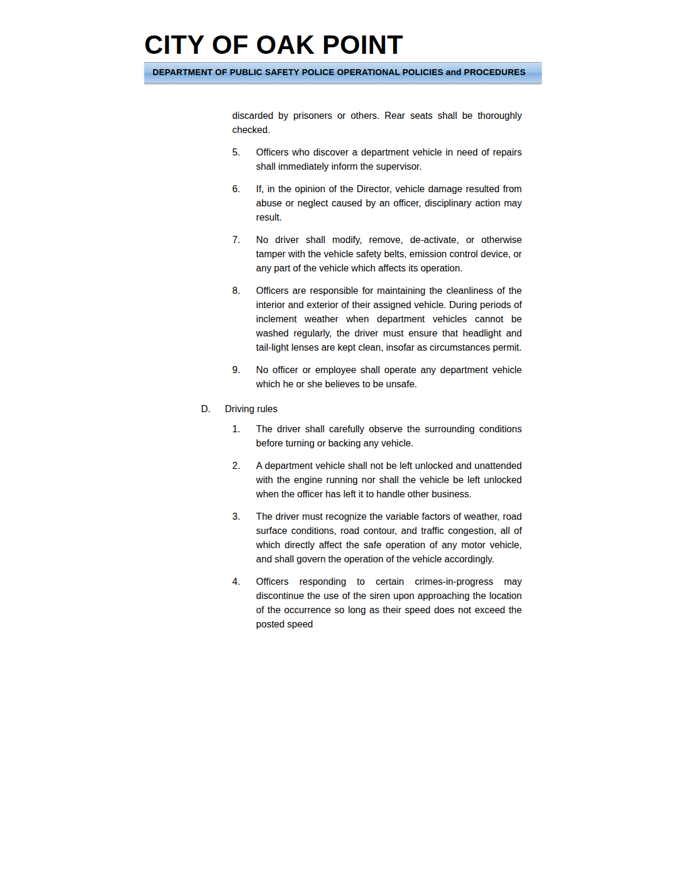CITY OF OAK POINT
DEPARTMENT OF PUBLIC SAFETY POLICE OPERATIONAL POLICIES and PROCEDURES
discarded by prisoners or others. Rear seats shall be thoroughly checked.
5. Officers who discover a department vehicle in need of repairs shall immediately inform the supervisor.
6. If, in the opinion of the Director, vehicle damage resulted from abuse or neglect caused by an officer, disciplinary action may result.
7. No driver shall modify, remove, de-activate, or otherwise tamper with the vehicle safety belts, emission control device, or any part of the vehicle which affects its operation.
8. Officers are responsible for maintaining the cleanliness of the interior and exterior of their assigned vehicle. During periods of inclement weather when department vehicles cannot be washed regularly, the driver must ensure that headlight and tail-light lenses are kept clean, insofar as circumstances permit.
9. No officer or employee shall operate any department vehicle which he or she believes to be unsafe.
D.
Driving rules
1. The driver shall carefully observe the surrounding conditions before turning or backing any vehicle.
2. A department vehicle shall not be left unlocked and unattended with the engine running nor shall the vehicle be left unlocked when the officer has left it to handle other business.
3. The driver must recognize the variable factors of weather, road surface conditions, road contour, and traffic congestion, all of which directly affect the safe operation of any motor vehicle, and shall govern the operation of the vehicle accordingly.
4. Officers responding to certain crimes-in-progress may discontinue the use of the siren upon approaching the location of the occurrence so long as their speed does not exceed the posted speed